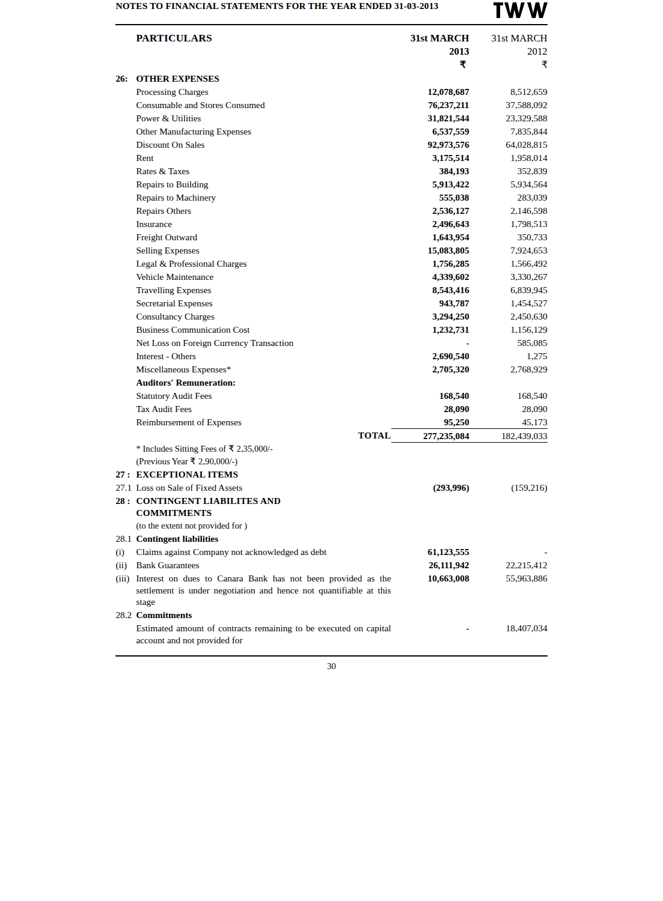Notes to Financial Statements for the Year Ended 31-03-2013
| | PARTICULARS | 31st MARCH 2013 | 31st MARCH 2012 |
| --- | --- | --- | --- |
| | | ₹ | ₹ |
| 26: | OTHER EXPENSES |
| | Processing Charges | 12,078,687 | 8,512,659 |
| | Consumable and Stores Consumed | 76,237,211 | 37,588,092 |
| | Power & Utilities | 31,821,544 | 23,329,588 |
| | Other Manufacturing Expenses | 6,537,559 | 7,835,844 |
| | Discount On Sales | 92,973,576 | 64,028,815 |
| | Rent | 3,175,514 | 1,958,014 |
| | Rates & Taxes | 384,193 | 352,839 |
| | Repairs to Building | 5,913,422 | 5,934,564 |
| | Repairs to Machinery | 555,038 | 283,039 |
| | Repairs Others | 2,536,127 | 2,146,598 |
| | Insurance | 2,496,643 | 1,798,513 |
| | Freight Outward | 1,643,954 | 350,733 |
| | Selling Expenses | 15,083,805 | 7,924,653 |
| | Legal & Professional Charges | 1,756,285 | 1,566,492 |
| | Vehicle Maintenance | 4,339,602 | 3,330,267 |
| | Travelling Expenses | 8,543,416 | 6,839,945 |
| | Secretarial Expenses | 943,787 | 1,454,527 |
| | Consultancy Charges | 3,294,250 | 2,450,630 |
| | Business Communication Cost | 1,232,731 | 1,156,129 |
| | Net Loss on Foreign Currency Transaction | - | 585,085 |
| | Interest - Others | 2,690,540 | 1,275 |
| | Miscellaneous Expenses* | 2,705,320 | 2,768,929 |
| | Auditors' Remuneration: | | |
| | Statutory Audit Fees | 168,540 | 168,540 |
| | Tax Audit Fees | 28,090 | 28,090 |
| | Reimbursement of Expenses | 95,250 | 45,173 |
| | TOTAL | 277,235,084 | 182,439,033 |
| | * Includes Sitting Fees of ₹ 2,35,000/- | | |
| | (Previous Year ₹ 2,90,000/-) | | |
| 27 : | EXCEPTIONAL ITEMS |
| 27.1 | Loss on Sale of Fixed Assets | (293,996) | (159,216) |
| 28 : | CONTINGENT LIABILITES AND COMMITMENTS |
| | (to the extent not provided for ) | | |
| 28.1 | Contingent liabilities | | |
| (i) | Claims against Company not acknowledged as debt | 61,123,555 | - |
| (ii) | Bank Guarantees | 26,111,942 | 22,215,412 |
| (iii) | Interest on dues to Canara Bank has not been provided as the settlement is under negotiation and hence not quantifiable at this stage | 10,663,008 | 55,963,886 |
| 28.2 | Commitments | | |
| | Estimated amount of contracts remaining to be executed on capital account and not provided for | - | 18,407,034 |
30